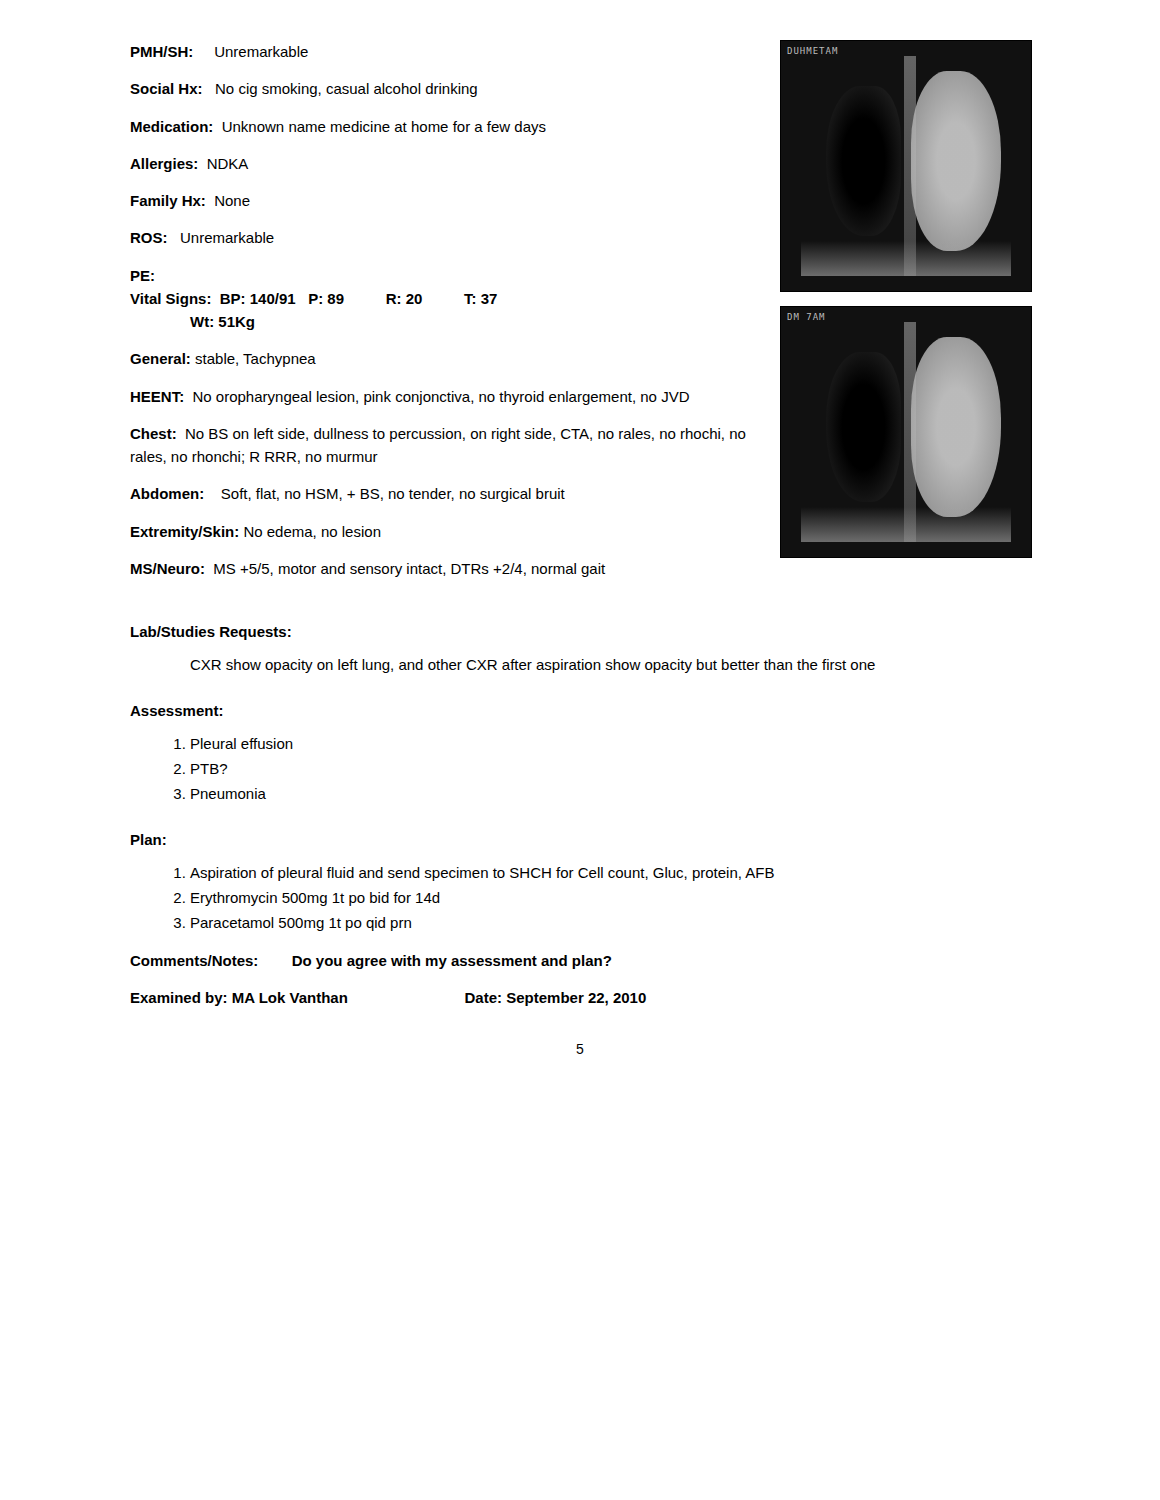DUHMETAM
DM 7AM
PMH/SH: Unremarkable
Social Hx: No cig smoking, casual alcohol drinking
Medication: Unknown name medicine at home for a few days
Allergies: NDKA
Family Hx: None
ROS: Unremarkable
PE:
Vital Signs: BP: 140/91 P: 89 R: 20 T: 37
Wt: 51Kg
General: stable, Tachypnea
HEENT: No oropharyngeal lesion, pink conjonctiva, no thyroid enlargement, no JVD
Chest: No BS on left side, dullness to percussion, on right side, CTA, no rales, no rhochi, no rales, no rhonchi; R RRR, no murmur
Abdomen: Soft, flat, no HSM, + BS, no tender, no surgical bruit
Extremity/Skin: No edema, no lesion
MS/Neuro: MS +5/5, motor and sensory intact, DTRs +2/4, normal gait
Lab/Studies Requests:
CXR show opacity on left lung, and other CXR after aspiration show opacity but better than the first one
Assessment:
Pleural effusion
PTB?
Pneumonia
Plan:
Aspiration of pleural fluid and send specimen to SHCH for Cell count, Gluc, protein, AFB
Erythromycin 500mg 1t po bid for 14d
Paracetamol 500mg 1t po qid prn
Comments/Notes: Do you agree with my assessment and plan?
Examined by: MA Lok Vanthan Date: September 22, 2010
5